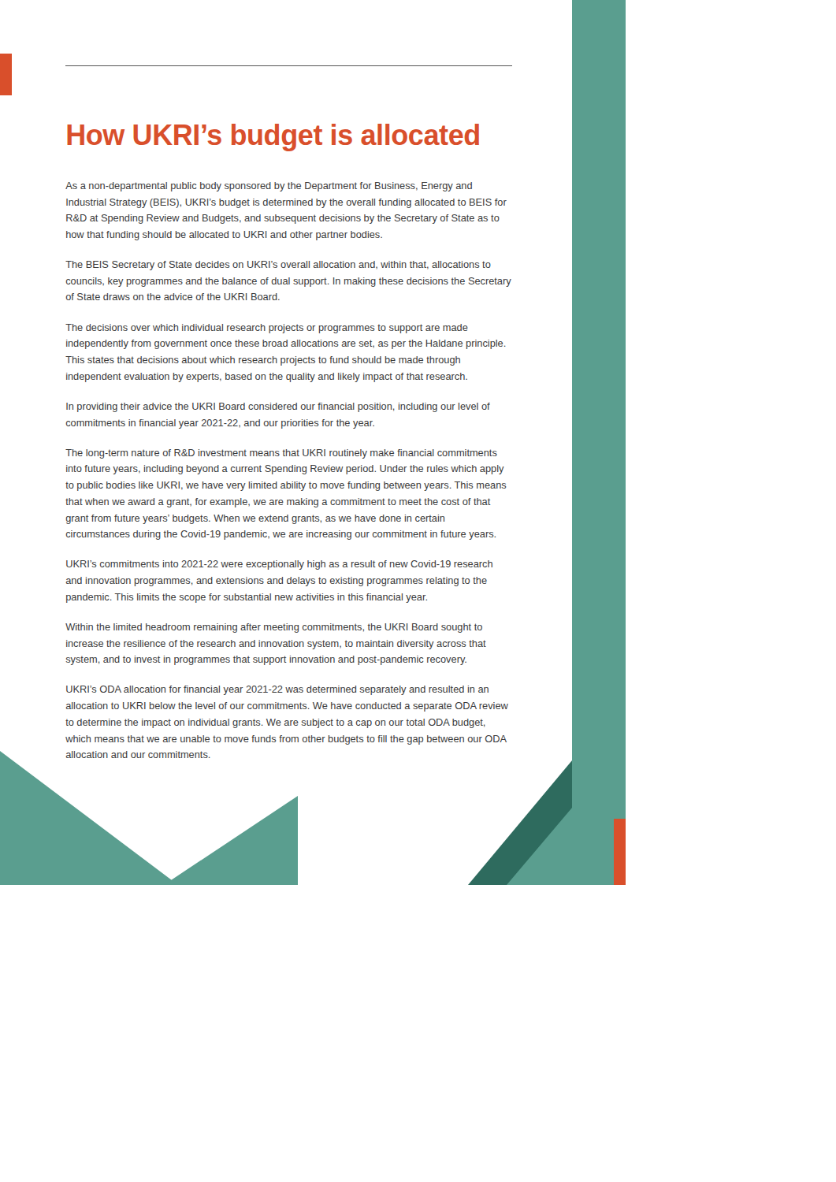How UKRI’s budget is allocated
As a non-departmental public body sponsored by the Department for Business, Energy and Industrial Strategy (BEIS), UKRI’s budget is determined by the overall funding allocated to BEIS for R&D at Spending Review and Budgets, and subsequent decisions by the Secretary of State as to how that funding should be allocated to UKRI and other partner bodies.
The BEIS Secretary of State decides on UKRI’s overall allocation and, within that, allocations to councils, key programmes and the balance of dual support. In making these decisions the Secretary of State draws on the advice of the UKRI Board.
The decisions over which individual research projects or programmes to support are made independently from government once these broad allocations are set, as per the Haldane principle. This states that decisions about which research projects to fund should be made through independent evaluation by experts, based on the quality and likely impact of that research.
In providing their advice the UKRI Board considered our financial position, including our level of commitments in financial year 2021-22, and our priorities for the year.
The long-term nature of R&D investment means that UKRI routinely make financial commitments into future years, including beyond a current Spending Review period. Under the rules which apply to public bodies like UKRI, we have very limited ability to move funding between years. This means that when we award a grant, for example, we are making a commitment to meet the cost of that grant from future years’ budgets. When we extend grants, as we have done in certain circumstances during the Covid-19 pandemic, we are increasing our commitment in future years.
UKRI’s commitments into 2021-22 were exceptionally high as a result of new Covid-19 research and innovation programmes, and extensions and delays to existing programmes relating to the pandemic. This limits the scope for substantial new activities in this financial year.
Within the limited headroom remaining after meeting commitments, the UKRI Board sought to increase the resilience of the research and innovation system, to maintain diversity across that system, and to invest in programmes that support innovation and post-pandemic recovery.
UKRI’s ODA allocation for financial year 2021-22 was determined separately and resulted in an allocation to UKRI below the level of our commitments. We have conducted a separate ODA review to determine the impact on individual grants. We are subject to a cap on our total ODA budget, which means that we are unable to move funds from other budgets to fill the gap between our ODA allocation and our commitments.
8